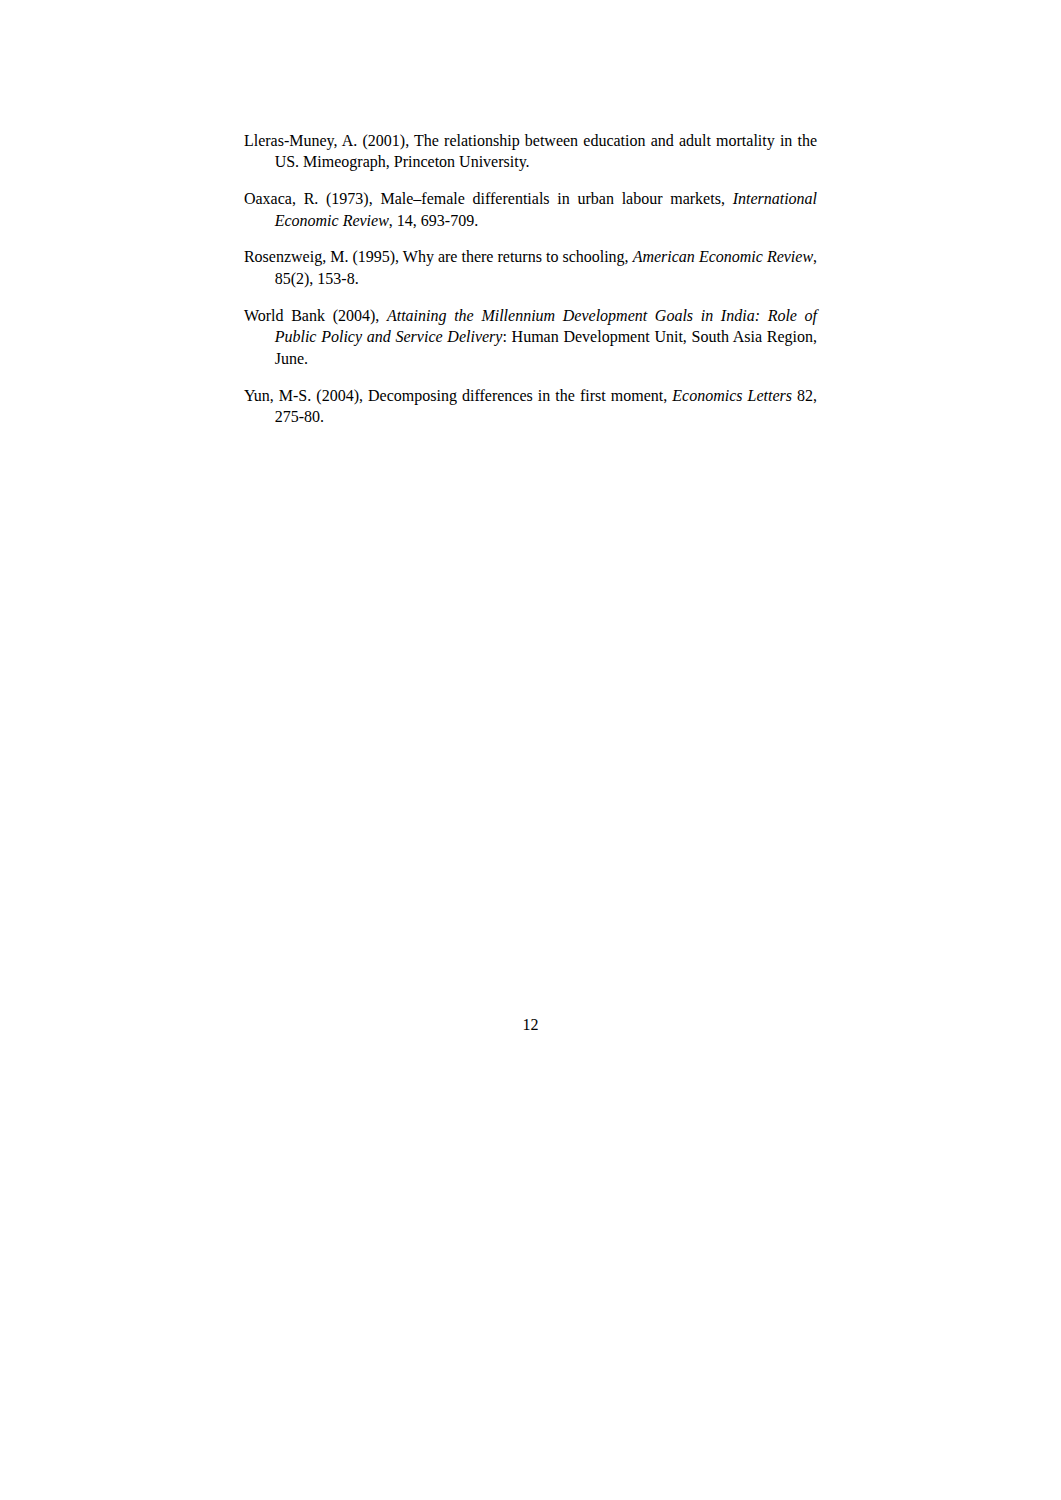Lleras-Muney, A. (2001), The relationship between education and adult mortality in the US. Mimeograph, Princeton University.
Oaxaca, R. (1973), Male–female differentials in urban labour markets, International Economic Review, 14, 693-709.
Rosenzweig, M. (1995), Why are there returns to schooling, American Economic Review, 85(2), 153-8.
World Bank (2004), Attaining the Millennium Development Goals in India: Role of Public Policy and Service Delivery: Human Development Unit, South Asia Region, June.
Yun, M-S. (2004), Decomposing differences in the first moment, Economics Letters 82, 275-80.
12